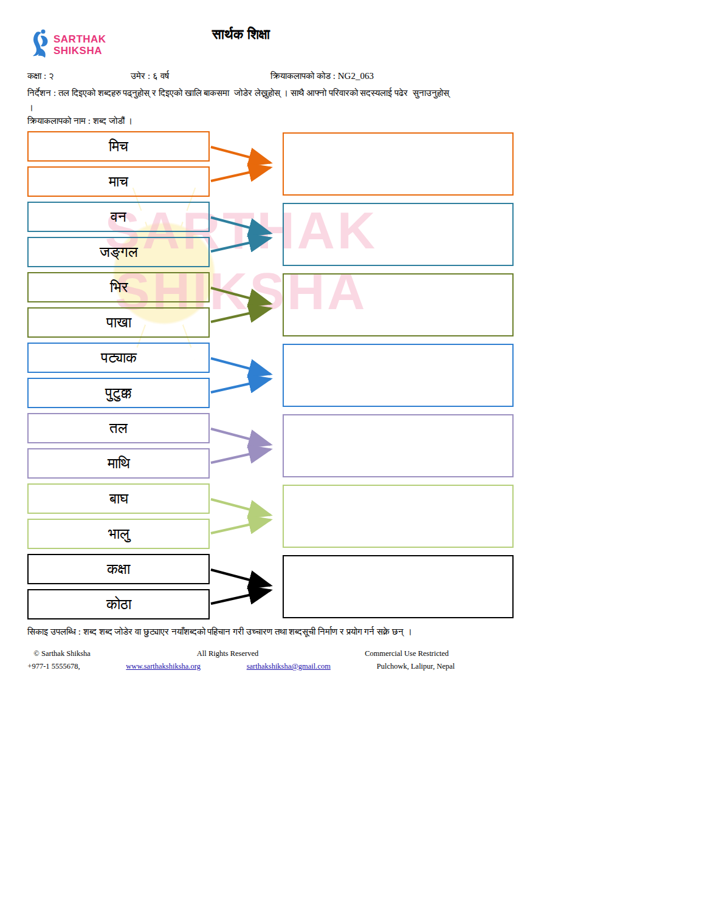SARTHAK
SHIKSHA
SARTHAK SHIKSHA
सार्थक शिक्षा
कक्षा : २
उमेर : ६ वर्ष
क्रियाकलापको कोड : NG2_063
निर्देशन : तल दिइएको शब्दहरु पढ्नुहोस् र दिइएको खालि बाकसमा जोडेर लेख्नुहोस् । साथै आफ्नो परिवारको सदस्यलाई पढेर सुनाउनुहोस् ।
क्रियाकलापको नाम : शब्द जोडौं ।
मिच
माच
वन
जङ्गल
भिर
पाखा
पट्याक
पुटुक्क
तल
माथि
बाघ
भालु
कक्षा
कोठा
सिकाइ उपलब्धि : शब्द शब्द जोडेर वा छुट्याएर नयाँशब्दको पहिचान गरी उच्चारण तथा शब्दसूची निर्माण र प्रयोग गर्न सक्ने छन् ।
© Sarthak Shiksha All Rights Reserved Commercial Use Restricted
+977-1 5555678, www.sarthakshiksha.org sarthakshiksha@gmail.com Pulchowk, Lalipur, Nepal